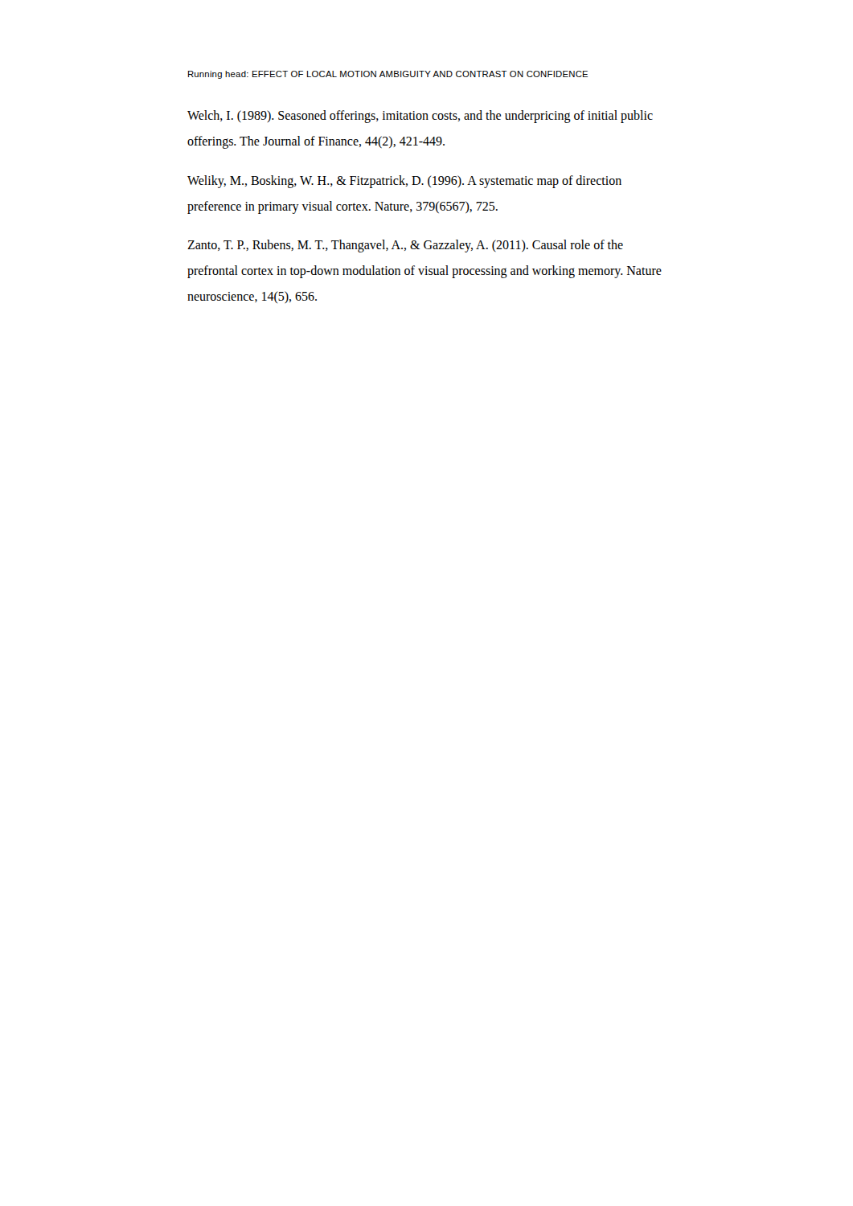Running head: EFFECT OF LOCAL MOTION AMBIGUITY AND CONTRAST ON CONFIDENCE
Welch, I. (1989). Seasoned offerings, imitation costs, and the underpricing of initial public offerings. The Journal of Finance, 44(2), 421-449.
Weliky, M., Bosking, W. H., & Fitzpatrick, D. (1996). A systematic map of direction preference in primary visual cortex. Nature, 379(6567), 725.
Zanto, T. P., Rubens, M. T., Thangavel, A., & Gazzaley, A. (2011). Causal role of the prefrontal cortex in top-down modulation of visual processing and working memory. Nature neuroscience, 14(5), 656.